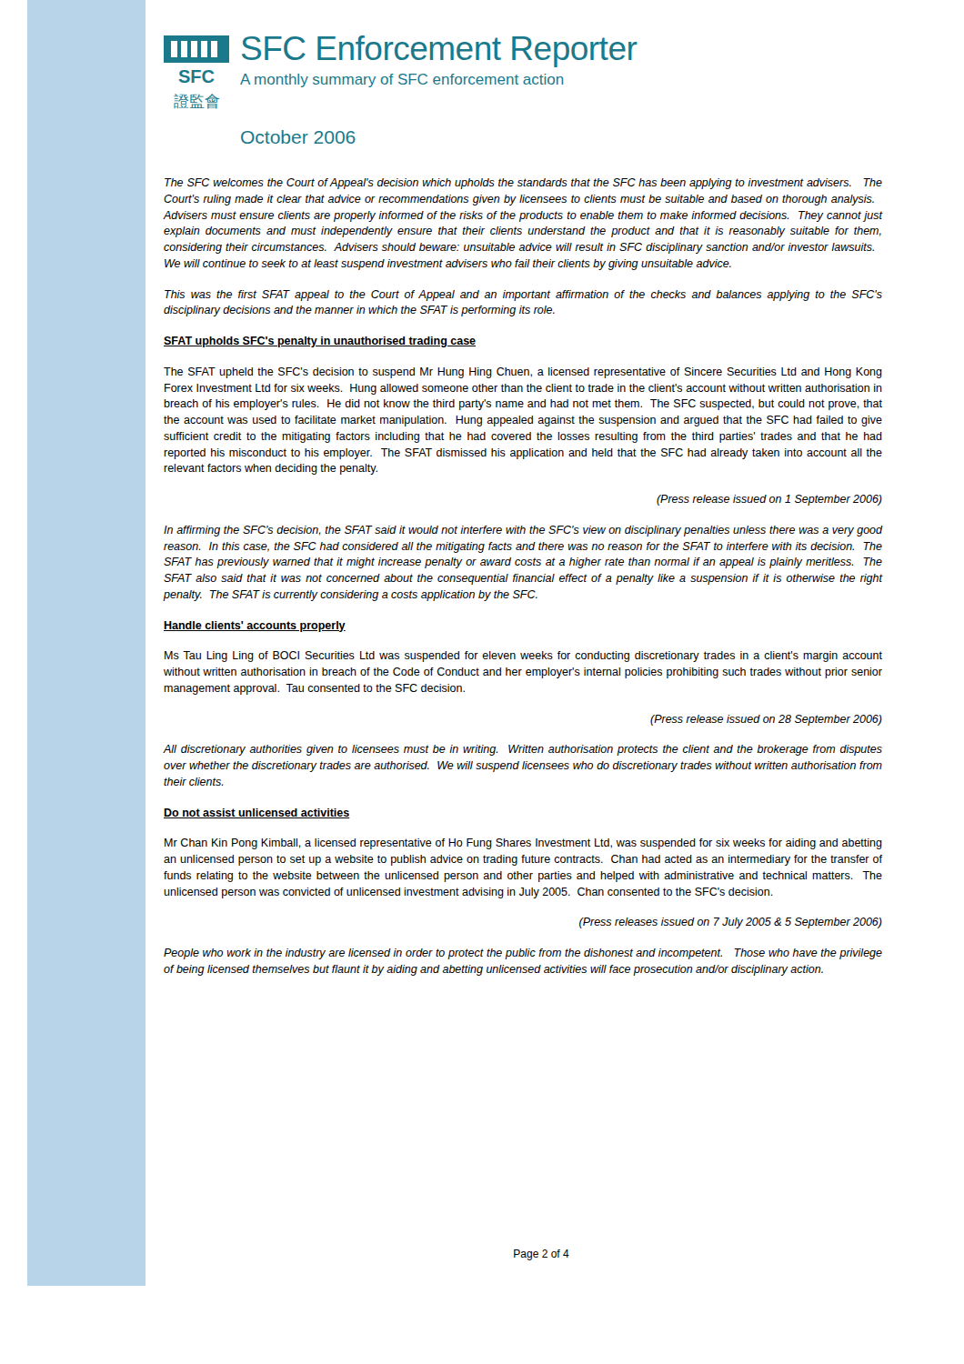SFC 證監會
SFC Enforcement Reporter
A monthly summary of SFC enforcement action
October 2006
The SFC welcomes the Court of Appeal's decision which upholds the standards that the SFC has been applying to investment advisers. The Court's ruling made it clear that advice or recommendations given by licensees to clients must be suitable and based on thorough analysis. Advisers must ensure clients are properly informed of the risks of the products to enable them to make informed decisions. They cannot just explain documents and must independently ensure that their clients understand the product and that it is reasonably suitable for them, considering their circumstances. Advisers should beware: unsuitable advice will result in SFC disciplinary sanction and/or investor lawsuits. We will continue to seek to at least suspend investment advisers who fail their clients by giving unsuitable advice.
This was the first SFAT appeal to the Court of Appeal and an important affirmation of the checks and balances applying to the SFC's disciplinary decisions and the manner in which the SFAT is performing its role.
SFAT upholds SFC's penalty in unauthorised trading case
The SFAT upheld the SFC's decision to suspend Mr Hung Hing Chuen, a licensed representative of Sincere Securities Ltd and Hong Kong Forex Investment Ltd for six weeks. Hung allowed someone other than the client to trade in the client's account without written authorisation in breach of his employer's rules. He did not know the third party's name and had not met them. The SFC suspected, but could not prove, that the account was used to facilitate market manipulation. Hung appealed against the suspension and argued that the SFC had failed to give sufficient credit to the mitigating factors including that he had covered the losses resulting from the third parties' trades and that he had reported his misconduct to his employer. The SFAT dismissed his application and held that the SFC had already taken into account all the relevant factors when deciding the penalty.
(Press release issued on 1 September 2006)
In affirming the SFC's decision, the SFAT said it would not interfere with the SFC's view on disciplinary penalties unless there was a very good reason. In this case, the SFC had considered all the mitigating facts and there was no reason for the SFAT to interfere with its decision. The SFAT has previously warned that it might increase penalty or award costs at a higher rate than normal if an appeal is plainly meritless. The SFAT also said that it was not concerned about the consequential financial effect of a penalty like a suspension if it is otherwise the right penalty. The SFAT is currently considering a costs application by the SFC.
Handle clients' accounts properly
Ms Tau Ling Ling of BOCI Securities Ltd was suspended for eleven weeks for conducting discretionary trades in a client's margin account without written authorisation in breach of the Code of Conduct and her employer's internal policies prohibiting such trades without prior senior management approval. Tau consented to the SFC decision.
(Press release issued on 28 September 2006)
All discretionary authorities given to licensees must be in writing. Written authorisation protects the client and the brokerage from disputes over whether the discretionary trades are authorised. We will suspend licensees who do discretionary trades without written authorisation from their clients.
Do not assist unlicensed activities
Mr Chan Kin Pong Kimball, a licensed representative of Ho Fung Shares Investment Ltd, was suspended for six weeks for aiding and abetting an unlicensed person to set up a website to publish advice on trading future contracts. Chan had acted as an intermediary for the transfer of funds relating to the website between the unlicensed person and other parties and helped with administrative and technical matters. The unlicensed person was convicted of unlicensed investment advising in July 2005. Chan consented to the SFC's decision.
(Press releases issued on 7 July 2005 & 5 September 2006)
People who work in the industry are licensed in order to protect the public from the dishonest and incompetent. Those who have the privilege of being licensed themselves but flaunt it by aiding and abetting unlicensed activities will face prosecution and/or disciplinary action.
Page 2 of 4